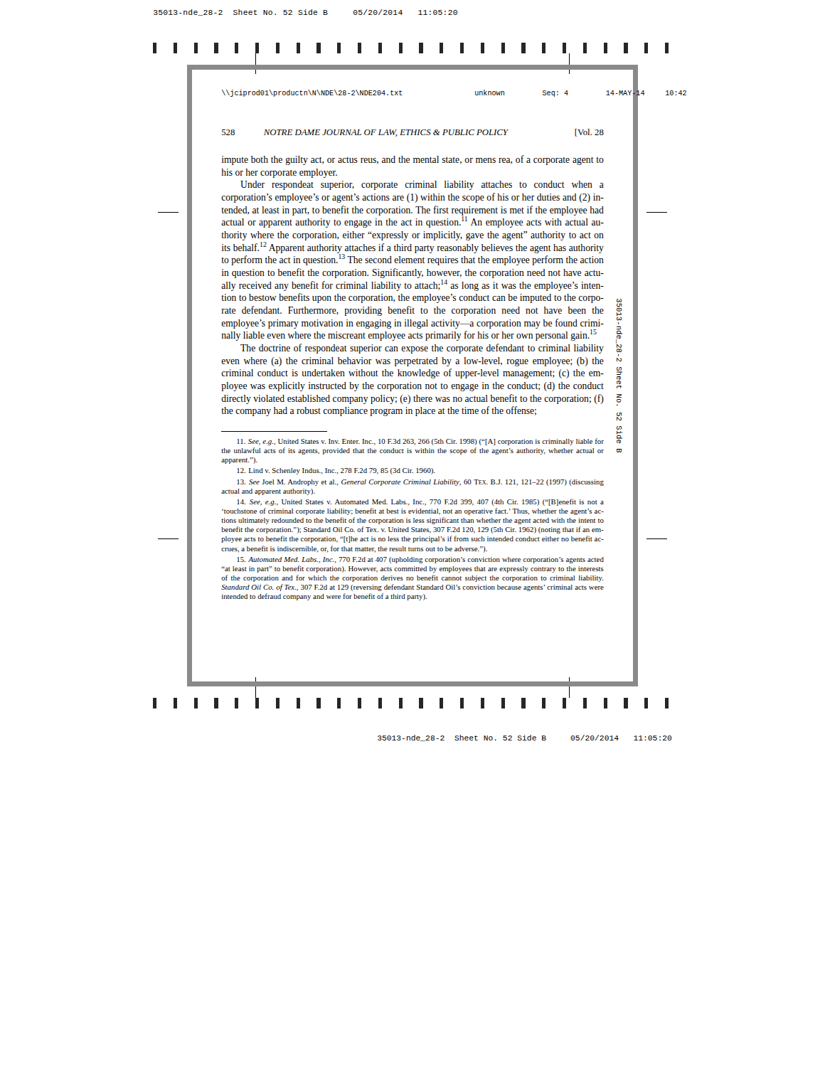35013-nde_28-2 Sheet No. 52 Side B 05/20/2014 11:05:20
35013-nde_28-2 Sheet No. 52 Side B 05/20/2014 11:05:20
\\jciprod01\productn\N\NDE\28-2\NDE204.txt unknown Seq: 4 14-MAY-14 10:42
[Vol. 28 528 NOTRE DAME JOURNAL OF LAW, ETHICS & PUBLIC POLICY
impute both the guilty act, or actus reus, and the mental state, or mens rea, of a corporate agent to his or her corporate employer.
Under respondeat superior, corporate criminal liability attaches to conduct when a corporation’s employee’s or agent’s actions are (1) within the scope of his or her duties and (2) intended, at least in part, to benefit the corporation. The first requirement is met if the employee had actual or apparent authority to engage in the act in question.11 An employee acts with actual authority where the corporation, either “expressly or implicitly, gave the agent” authority to act on its behalf.12 Apparent authority attaches if a third party reasonably believes the agent has authority to perform the act in question.13 The second element requires that the employee perform the action in question to benefit the corporation. Significantly, however, the corporation need not have actually received any benefit for criminal liability to attach;14 as long as it was the employee’s intention to bestow benefits upon the corporation, the employee’s conduct can be imputed to the corporate defendant. Furthermore, providing benefit to the corporation need not have been the employee’s primary motivation in engaging in illegal activity—a corporation may be found criminally liable even where the miscreant employee acts primarily for his or her own personal gain.15
The doctrine of respondeat superior can expose the corporate defendant to criminal liability even where (a) the criminal behavior was perpetrated by a low-level, rogue employee; (b) the criminal conduct is undertaken without the knowledge of upper-level management; (c) the employee was explicitly instructed by the corporation not to engage in the conduct; (d) the conduct directly violated established company policy; (e) there was no actual benefit to the corporation; (f) the company had a robust compliance program in place at the time of the offense;
11. See, e.g., United States v. Inv. Enter. Inc., 10 F.3d 263, 266 (5th Cir. 1998) (“[A] corporation is criminally liable for the unlawful acts of its agents, provided that the conduct is within the scope of the agent’s authority, whether actual or apparent.”).
12. Lind v. Schenley Indus., Inc., 278 F.2d 79, 85 (3d Cir. 1960).
13. See Joel M. Androphy et al., General Corporate Criminal Liability, 60 Tex. B.J. 121, 121–22 (1997) (discussing actual and apparent authority).
14. See, e.g., United States v. Automated Med. Labs., Inc., 770 F.2d 399, 407 (4th Cir. 1985) (“[B]enefit is not a ‘touchstone of criminal corporate liability; benefit at best is evidential, not an operative fact.’ Thus, whether the agent’s actions ultimately redounded to the benefit of the corporation is less significant than whether the agent acted with the intent to benefit the corporation.”); Standard Oil Co. of Tex. v. United States, 307 F.2d 120, 129 (5th Cir. 1962) (noting that if an employee acts to benefit the corporation, “[t]he act is no less the principal’s if from such intended conduct either no benefit accrues, a benefit is indiscernible, or, for that matter, the result turns out to be adverse.”).
15. Automated Med. Labs., Inc., 770 F.2d at 407 (upholding corporation’s conviction where corporation’s agents acted “at least in part” to benefit corporation). However, acts committed by employees that are expressly contrary to the interests of the corporation and for which the corporation derives no benefit cannot subject the corporation to criminal liability. Standard Oil Co. of Tex., 307 F.2d at 129 (reversing defendant Standard Oil’s conviction because agents’ criminal acts were intended to defraud company and were for benefit of a third party).
35013-nde_28-2 Sheet No. 52 Side B